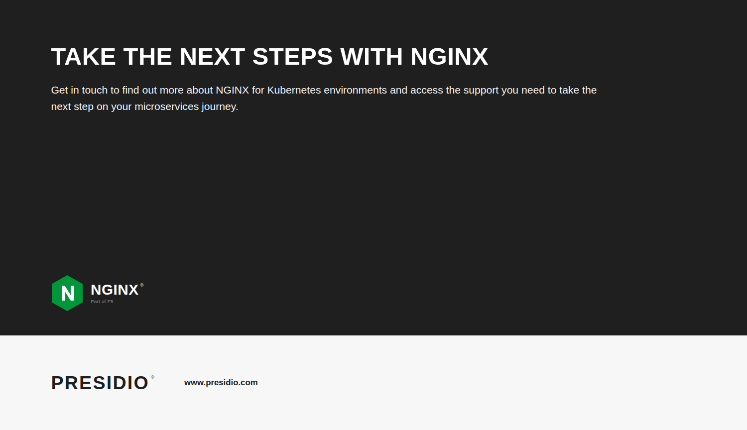Take the Next Steps with NGINX
Get in touch to find out more about NGINX for Kubernetes environments and access the support you need to take the next step on your microservices journey.
NGINX® Part of F5
PRESIDIO®
www.presidio.com